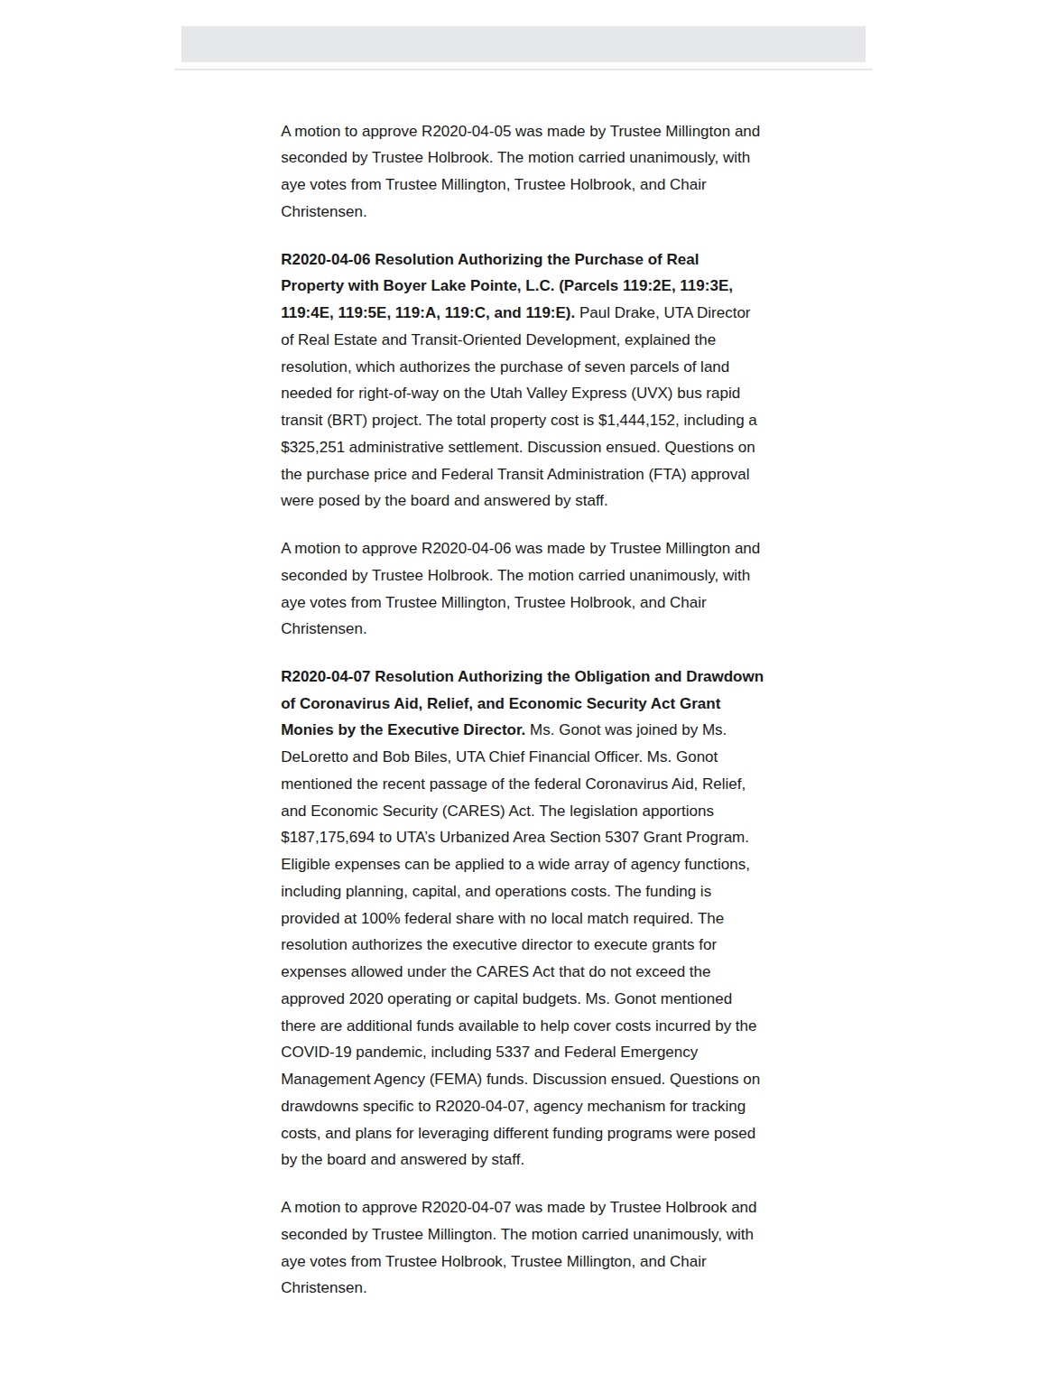A motion to approve R2020-04-05 was made by Trustee Millington and seconded by Trustee Holbrook. The motion carried unanimously, with aye votes from Trustee Millington, Trustee Holbrook, and Chair Christensen.
R2020-04-06 Resolution Authorizing the Purchase of Real Property with Boyer Lake Pointe, L.C. (Parcels 119:2E, 119:3E, 119:4E, 119:5E, 119:A, 119:C, and 119:E). Paul Drake, UTA Director of Real Estate and Transit-Oriented Development, explained the resolution, which authorizes the purchase of seven parcels of land needed for right-of-way on the Utah Valley Express (UVX) bus rapid transit (BRT) project. The total property cost is $1,444,152, including a $325,251 administrative settlement. Discussion ensued. Questions on the purchase price and Federal Transit Administration (FTA) approval were posed by the board and answered by staff.
A motion to approve R2020-04-06 was made by Trustee Millington and seconded by Trustee Holbrook. The motion carried unanimously, with aye votes from Trustee Millington, Trustee Holbrook, and Chair Christensen.
R2020-04-07 Resolution Authorizing the Obligation and Drawdown of Coronavirus Aid, Relief, and Economic Security Act Grant Monies by the Executive Director. Ms. Gonot was joined by Ms. DeLoretto and Bob Biles, UTA Chief Financial Officer. Ms. Gonot mentioned the recent passage of the federal Coronavirus Aid, Relief, and Economic Security (CARES) Act. The legislation apportions $187,175,694 to UTA’s Urbanized Area Section 5307 Grant Program. Eligible expenses can be applied to a wide array of agency functions, including planning, capital, and operations costs. The funding is provided at 100% federal share with no local match required. The resolution authorizes the executive director to execute grants for expenses allowed under the CARES Act that do not exceed the approved 2020 operating or capital budgets. Ms. Gonot mentioned there are additional funds available to help cover costs incurred by the COVID-19 pandemic, including 5337 and Federal Emergency Management Agency (FEMA) funds. Discussion ensued. Questions on drawdowns specific to R2020-04-07, agency mechanism for tracking costs, and plans for leveraging different funding programs were posed by the board and answered by staff.
A motion to approve R2020-04-07 was made by Trustee Holbrook and seconded by Trustee Millington. The motion carried unanimously, with aye votes from Trustee Holbrook, Trustee Millington, and Chair Christensen.